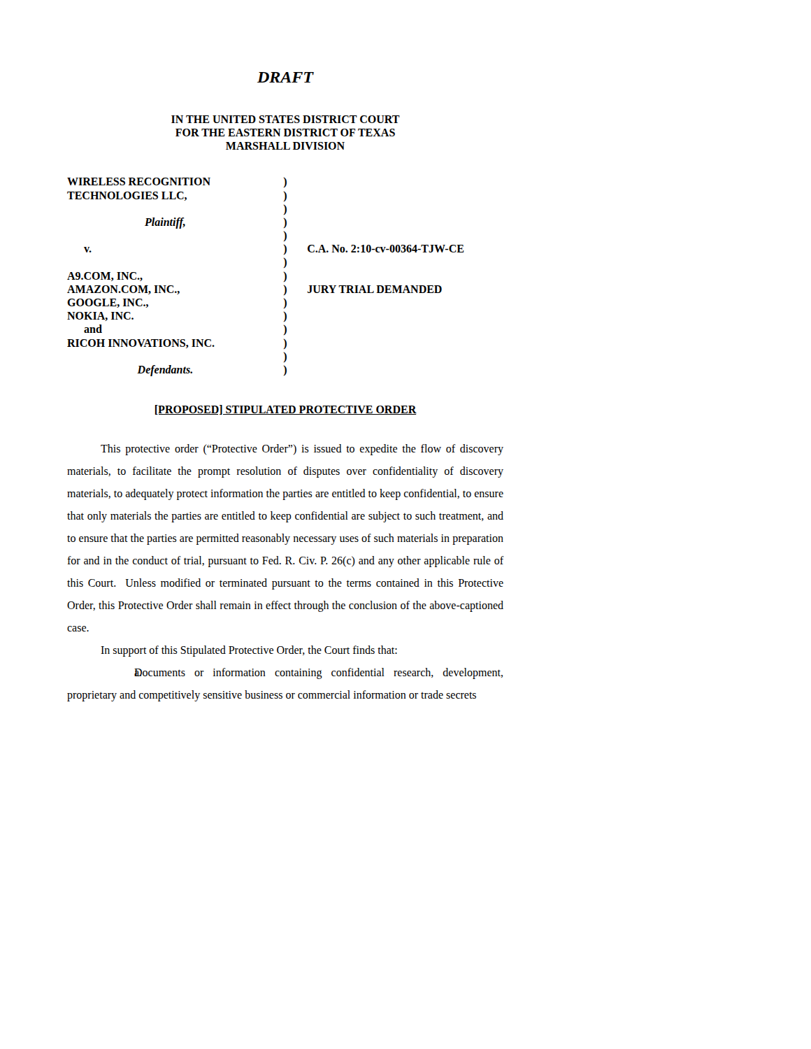DRAFT
IN THE UNITED STATES DISTRICT COURT
FOR THE EASTERN DISTRICT OF TEXAS
MARSHALL DIVISION
| WIRELESS RECOGNITION | ) | |
| TECHNOLOGIES LLC, | ) | |
| | ) | |
| Plaintiff , | ) | |
| | ) | |
| v. | ) | C.A. No. 2:10-cv-00364-TJW-CE |
| | ) | |
| A9.COM, INC., | ) | |
| AMAZON.COM, INC., | ) | JURY TRIAL DEMANDED |
| GOOGLE, INC., | ) | |
| NOKIA, INC. | ) | |
| and | ) | |
| RICOH INNOVATIONS, INC. | ) | |
| | ) | |
| Defendants. | ) | |
[PROPOSED] STIPULATED PROTECTIVE ORDER
This protective order (“Protective Order”) is issued to expedite the flow of discovery materials, to facilitate the prompt resolution of disputes over confidentiality of discovery materials, to adequately protect information the parties are entitled to keep confidential, to ensure that only materials the parties are entitled to keep confidential are subject to such treatment, and to ensure that the parties are permitted reasonably necessary uses of such materials in preparation for and in the conduct of trial, pursuant to Fed. R. Civ. P. 26(c) and any other applicable rule of this Court. Unless modified or terminated pursuant to the terms contained in this Protective Order, this Protective Order shall remain in effect through the conclusion of the above-captioned case.
In support of this Stipulated Protective Order, the Court finds that:
a. Documents or information containing confidential research, development, proprietary and competitively sensitive business or commercial information or trade secrets